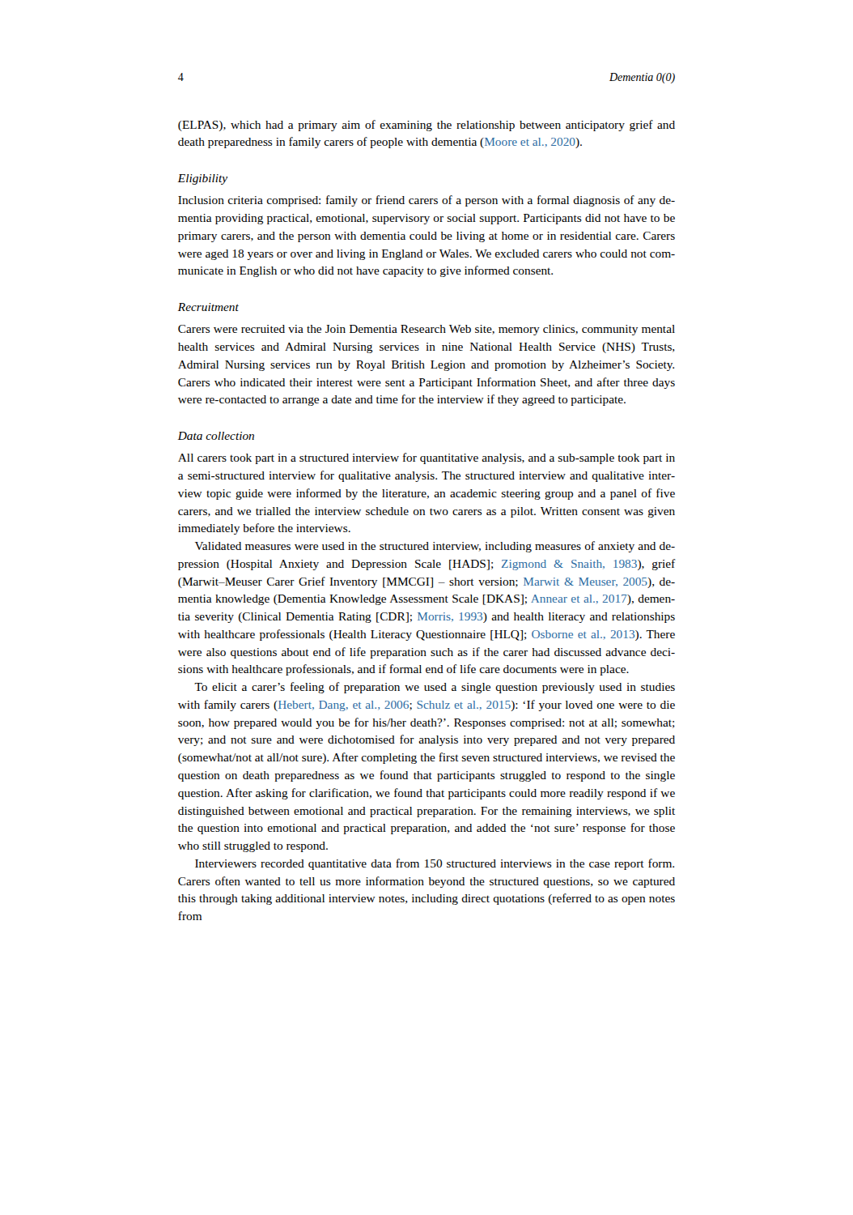4 Dementia 0(0)
(ELPAS), which had a primary aim of examining the relationship between anticipatory grief and death preparedness in family carers of people with dementia (Moore et al., 2020).
Eligibility
Inclusion criteria comprised: family or friend carers of a person with a formal diagnosis of any dementia providing practical, emotional, supervisory or social support. Participants did not have to be primary carers, and the person with dementia could be living at home or in residential care. Carers were aged 18 years or over and living in England or Wales. We excluded carers who could not communicate in English or who did not have capacity to give informed consent.
Recruitment
Carers were recruited via the Join Dementia Research Web site, memory clinics, community mental health services and Admiral Nursing services in nine National Health Service (NHS) Trusts, Admiral Nursing services run by Royal British Legion and promotion by Alzheimer’s Society. Carers who indicated their interest were sent a Participant Information Sheet, and after three days were re-contacted to arrange a date and time for the interview if they agreed to participate.
Data collection
All carers took part in a structured interview for quantitative analysis, and a sub-sample took part in a semi-structured interview for qualitative analysis. The structured interview and qualitative interview topic guide were informed by the literature, an academic steering group and a panel of five carers, and we trialled the interview schedule on two carers as a pilot. Written consent was given immediately before the interviews.
Validated measures were used in the structured interview, including measures of anxiety and depression (Hospital Anxiety and Depression Scale [HADS]; Zigmond & Snaith, 1983), grief (Marwit–Meuser Carer Grief Inventory [MMCGI] – short version; Marwit & Meuser, 2005), dementia knowledge (Dementia Knowledge Assessment Scale [DKAS]; Annear et al., 2017), dementia severity (Clinical Dementia Rating [CDR]; Morris, 1993) and health literacy and relationships with healthcare professionals (Health Literacy Questionnaire [HLQ]; Osborne et al., 2013). There were also questions about end of life preparation such as if the carer had discussed advance decisions with healthcare professionals, and if formal end of life care documents were in place.
To elicit a carer’s feeling of preparation we used a single question previously used in studies with family carers (Hebert, Dang, et al., 2006; Schulz et al., 2015): ‘If your loved one were to die soon, how prepared would you be for his/her death?’. Responses comprised: not at all; somewhat; very; and not sure and were dichotomised for analysis into very prepared and not very prepared (somewhat/not at all/not sure). After completing the first seven structured interviews, we revised the question on death preparedness as we found that participants struggled to respond to the single question. After asking for clarification, we found that participants could more readily respond if we distinguished between emotional and practical preparation. For the remaining interviews, we split the question into emotional and practical preparation, and added the ‘not sure’ response for those who still struggled to respond.
Interviewers recorded quantitative data from 150 structured interviews in the case report form. Carers often wanted to tell us more information beyond the structured questions, so we captured this through taking additional interview notes, including direct quotations (referred to as open notes from